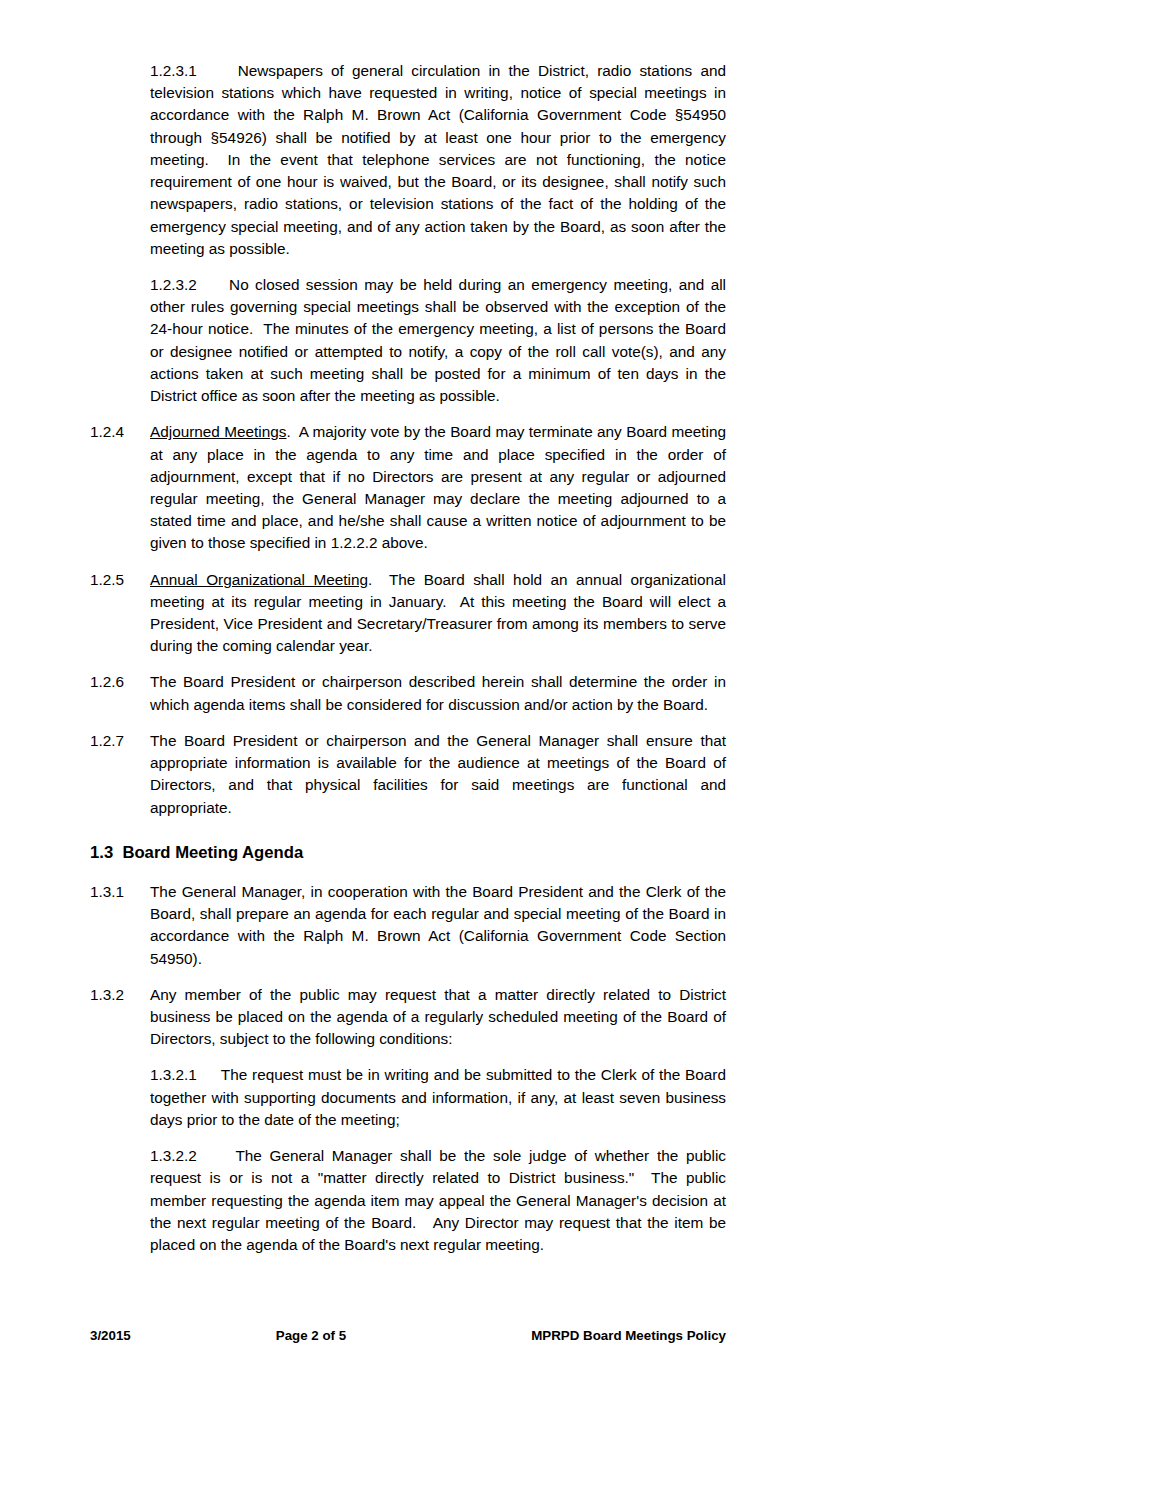1.2.3.1 Newspapers of general circulation in the District, radio stations and television stations which have requested in writing, notice of special meetings in accordance with the Ralph M. Brown Act (California Government Code §54950 through §54926) shall be notified by at least one hour prior to the emergency meeting. In the event that telephone services are not functioning, the notice requirement of one hour is waived, but the Board, or its designee, shall notify such newspapers, radio stations, or television stations of the fact of the holding of the emergency special meeting, and of any action taken by the Board, as soon after the meeting as possible.
1.2.3.2 No closed session may be held during an emergency meeting, and all other rules governing special meetings shall be observed with the exception of the 24-hour notice. The minutes of the emergency meeting, a list of persons the Board or designee notified or attempted to notify, a copy of the roll call vote(s), and any actions taken at such meeting shall be posted for a minimum of ten days in the District office as soon after the meeting as possible.
1.2.4
Adjourned Meetings. A majority vote by the Board may terminate any Board meeting at any place in the agenda to any time and place specified in the order of adjournment, except that if no Directors are present at any regular or adjourned regular meeting, the General Manager may declare the meeting adjourned to a stated time and place, and he/she shall cause a written notice of adjournment to be given to those specified in 1.2.2.2 above.
1.2.5
Annual Organizational Meeting. The Board shall hold an annual organizational meeting at its regular meeting in January. At this meeting the Board will elect a President, Vice President and Secretary/Treasurer from among its members to serve during the coming calendar year.
1.2.6
The Board President or chairperson described herein shall determine the order in which agenda items shall be considered for discussion and/or action by the Board.
1.2.7
The Board President or chairperson and the General Manager shall ensure that appropriate information is available for the audience at meetings of the Board of Directors, and that physical facilities for said meetings are functional and appropriate.
1.3 Board Meeting Agenda
1.3.1
The General Manager, in cooperation with the Board President and the Clerk of the Board, shall prepare an agenda for each regular and special meeting of the Board in accordance with the Ralph M. Brown Act (California Government Code Section 54950).
1.3.2
Any member of the public may request that a matter directly related to District business be placed on the agenda of a regularly scheduled meeting of the Board of Directors, subject to the following conditions:
1.3.2.1 The request must be in writing and be submitted to the Clerk of the Board together with supporting documents and information, if any, at least seven business days prior to the date of the meeting;
1.3.2.2 The General Manager shall be the sole judge of whether the public request is or is not a "matter directly related to District business." The public member requesting the agenda item may appeal the General Manager's decision at the next regular meeting of the Board. Any Director may request that the item be placed on the agenda of the Board's next regular meeting.
3/2015
Page 2 of 5
MPRPD Board Meetings Policy